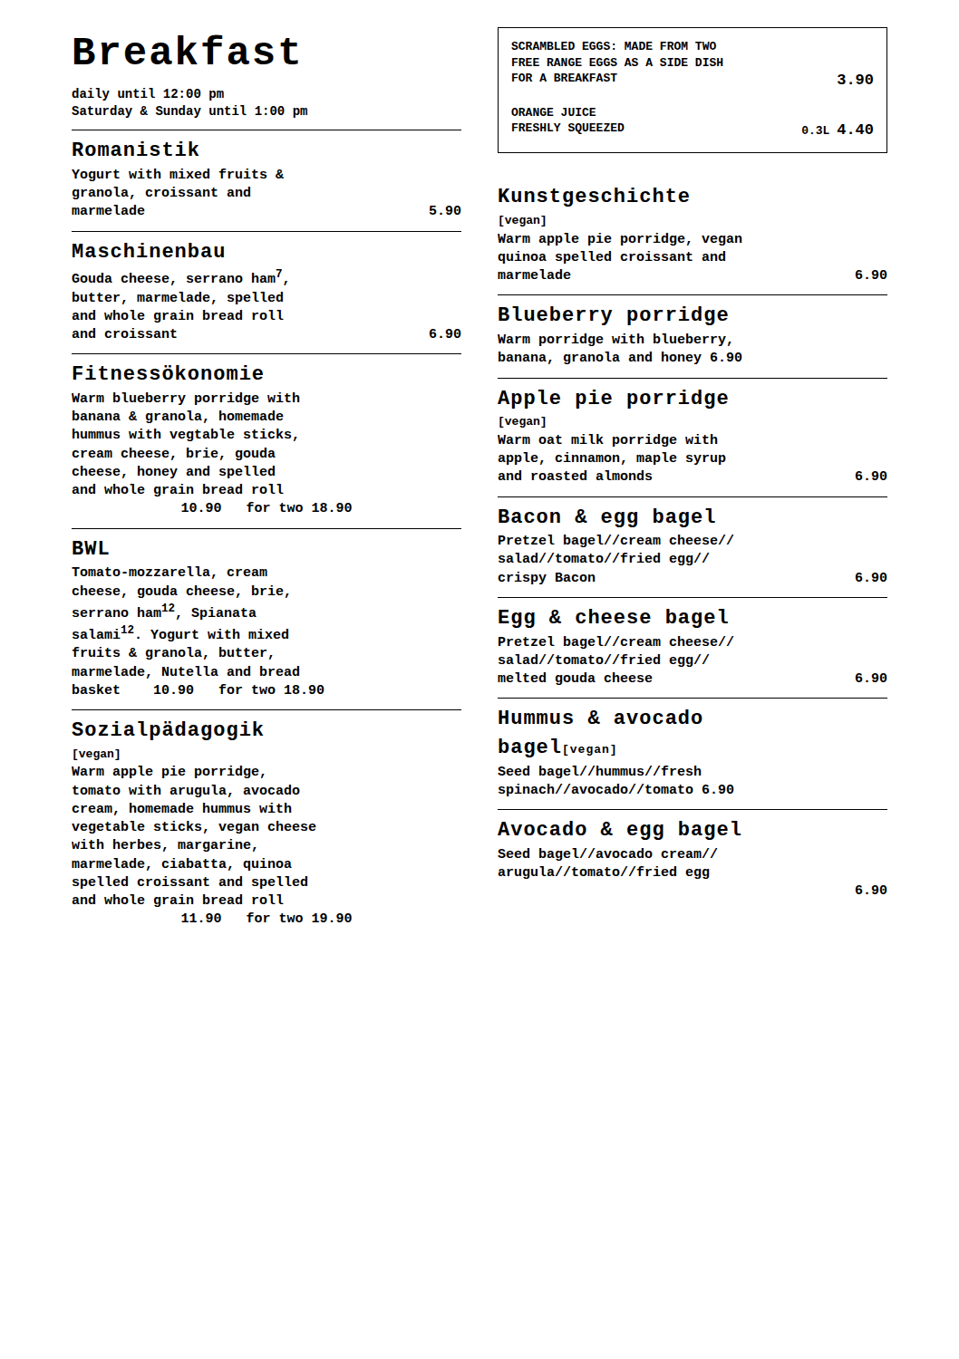Breakfast
daily until 12:00 pm
Saturday & Sunday until 1:00 pm
Romanistik
Yogurt with mixed fruits &
granola, croissant and
marmelade 5.90
Maschinenbau
Gouda cheese, serrano ham7,
butter, marmelade, spelled
and whole grain bread roll
and croissant 6.90
Fitnessökonomie
Warm blueberry porridge with
banana & granola, homemade
hummus with vegtable sticks,
cream cheese, brie, gouda
cheese, honey and spelled
and whole grain bread roll
10.90 for two 18.90
BWL
Tomato-mozzarella, cream
cheese, gouda cheese, brie,
serrano ham12, Spianata
salami12. Yogurt with mixed
fruits & granola, butter,
marmelade, Nutella and bread
basket 10.90 for two 18.90
Sozialpädagogik
[vegan]
Warm apple pie porridge,
tomato with arugula, avocado
cream, homemade hummus with
vegetable sticks, vegan cheese
with herbes, margarine,
marmelade, ciabatta, quinoa
spelled croissant and spelled
and whole grain bread roll
11.90 for two 19.90
SCRAMBLED EGGS: MADE FROM TWO
FREE RANGE EGGS AS A SIDE DISH
FOR A BREAKFAST 3.90
ORANGE JUICE
FRESHLY SQUEEZED 0.3L 4.40
Kunstgeschichte
[vegan]
Warm apple pie porridge, vegan
quinoa spelled croissant and
marmelade 6.90
Blueberry porridge
Warm porridge with blueberry,
banana, granola and honey 6.90
Apple pie porridge
[vegan]
Warm oat milk porridge with
apple, cinnamon, maple syrup
and roasted almonds 6.90
Bacon & egg bagel
Pretzel bagel//cream cheese//
salad//tomato//fried egg//
crispy Bacon 6.90
Egg & cheese bagel
Pretzel bagel//cream cheese//
salad//tomato//fried egg//
melted gouda cheese 6.90
Hummus & avocado
bagel[vegan]
Seed bagel//hummus//fresh
spinach//avocado//tomato 6.90
Avocado & egg bagel
Seed bagel//avocado cream//
arugula//tomato//fried egg
6.90